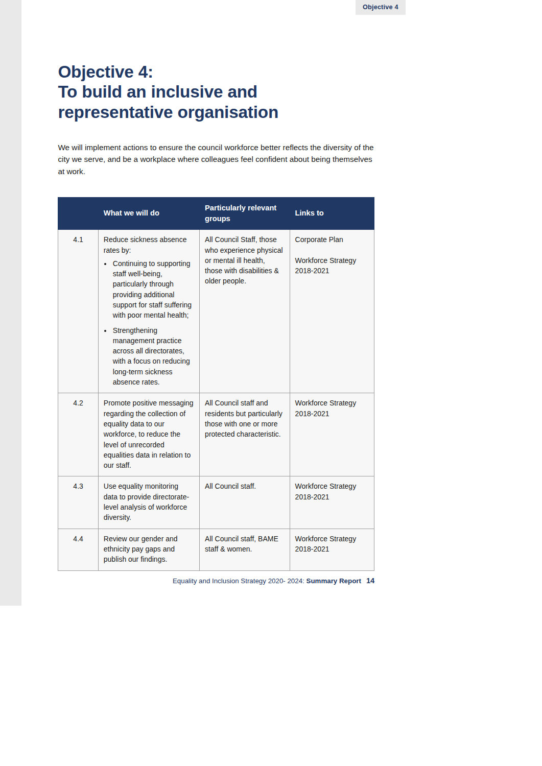Objective 4
Objective 4:
To build an inclusive and representative organisation
We will implement actions to ensure the council workforce better reflects the diversity of the city we serve, and be a workplace where colleagues feel confident about being themselves at work.
| | What we will do | Particularly relevant groups | Links to |
| --- | --- | --- | --- |
| 4.1 | Reduce sickness absence rates by: Continuing to supporting staff well-being, particularly through providing additional support for staff suffering with poor mental health; Strengthening management practice across all directorates, with a focus on reducing long-term sickness absence rates. | All Council Staff, those who experience physical or mental ill health, those with disabilities & older people. | Corporate Plan Workforce Strategy 2018-2021 |
| 4.2 | Promote positive messaging regarding the collection of equality data to our workforce, to reduce the level of unrecorded equalities data in relation to our staff. | All Council staff and residents but particularly those with one or more protected characteristic. | Workforce Strategy 2018-2021 |
| 4.3 | Use equality monitoring data to provide directorate-level analysis of workforce diversity. | All Council staff. | Workforce Strategy 2018-2021 |
| 4.4 | Review our gender and ethnicity pay gaps and publish our findings. | All Council staff, BAME staff & women. | Workforce Strategy 2018-2021 |
Equality and Inclusion Strategy 2020- 2024: Summary Report 14